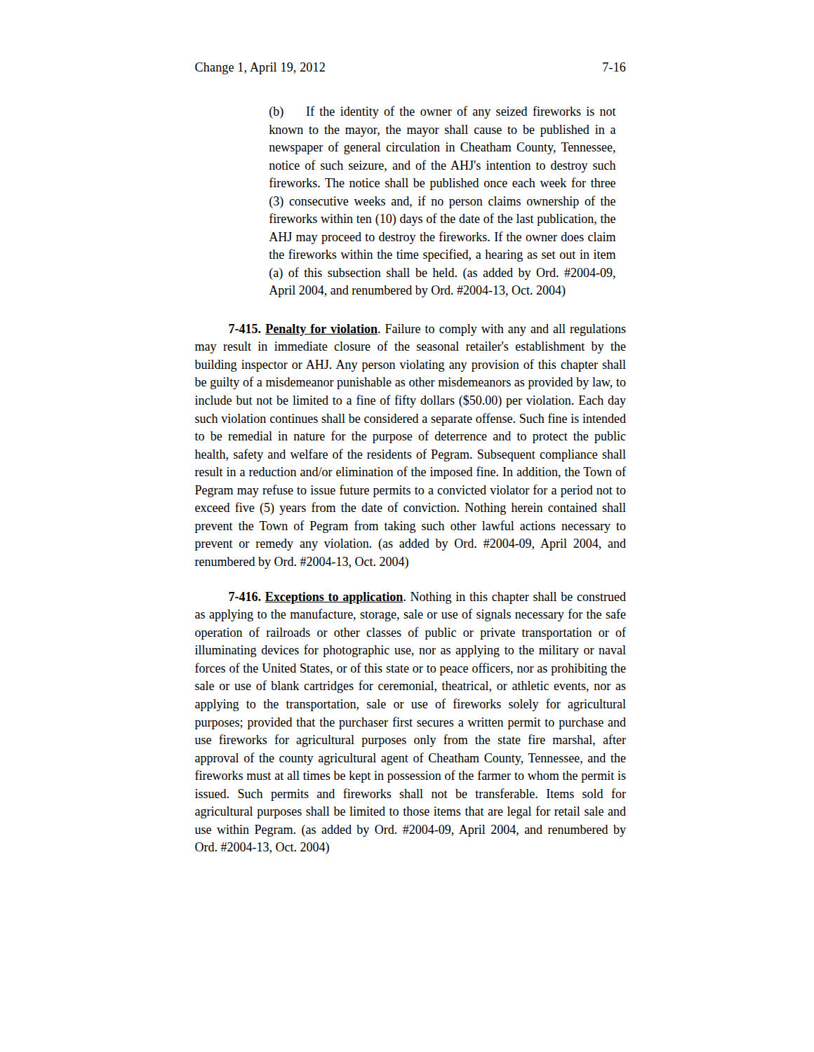Change 1, April 19, 2012
7-16
(b) If the identity of the owner of any seized fireworks is not known to the mayor, the mayor shall cause to be published in a newspaper of general circulation in Cheatham County, Tennessee, notice of such seizure, and of the AHJ's intention to destroy such fireworks. The notice shall be published once each week for three (3) consecutive weeks and, if no person claims ownership of the fireworks within ten (10) days of the date of the last publication, the AHJ may proceed to destroy the fireworks. If the owner does claim the fireworks within the time specified, a hearing as set out in item (a) of this subsection shall be held. (as added by Ord. #2004-09, April 2004, and renumbered by Ord. #2004-13, Oct. 2004)
7-415. Penalty for violation. Failure to comply with any and all regulations may result in immediate closure of the seasonal retailer's establishment by the building inspector or AHJ. Any person violating any provision of this chapter shall be guilty of a misdemeanor punishable as other misdemeanors as provided by law, to include but not be limited to a fine of fifty dollars ($50.00) per violation. Each day such violation continues shall be considered a separate offense. Such fine is intended to be remedial in nature for the purpose of deterrence and to protect the public health, safety and welfare of the residents of Pegram. Subsequent compliance shall result in a reduction and/or elimination of the imposed fine. In addition, the Town of Pegram may refuse to issue future permits to a convicted violator for a period not to exceed five (5) years from the date of conviction. Nothing herein contained shall prevent the Town of Pegram from taking such other lawful actions necessary to prevent or remedy any violation. (as added by Ord. #2004-09, April 2004, and renumbered by Ord. #2004-13, Oct. 2004)
7-416. Exceptions to application. Nothing in this chapter shall be construed as applying to the manufacture, storage, sale or use of signals necessary for the safe operation of railroads or other classes of public or private transportation or of illuminating devices for photographic use, nor as applying to the military or naval forces of the United States, or of this state or to peace officers, nor as prohibiting the sale or use of blank cartridges for ceremonial, theatrical, or athletic events, nor as applying to the transportation, sale or use of fireworks solely for agricultural purposes; provided that the purchaser first secures a written permit to purchase and use fireworks for agricultural purposes only from the state fire marshal, after approval of the county agricultural agent of Cheatham County, Tennessee, and the fireworks must at all times be kept in possession of the farmer to whom the permit is issued. Such permits and fireworks shall not be transferable. Items sold for agricultural purposes shall be limited to those items that are legal for retail sale and use within Pegram. (as added by Ord. #2004-09, April 2004, and renumbered by Ord. #2004-13, Oct. 2004)